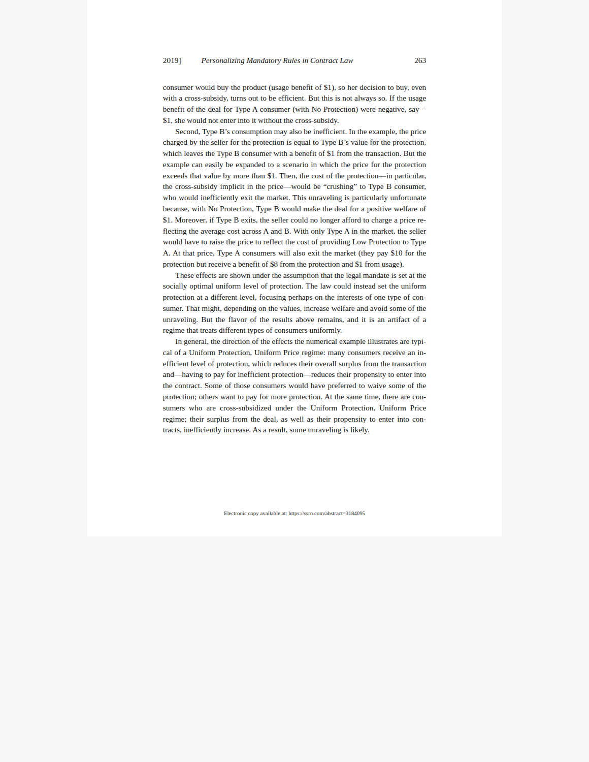2019] Personalizing Mandatory Rules in Contract Law 263
consumer would buy the product (usage benefit of $1), so her decision to buy, even with a cross-subsidy, turns out to be efficient. But this is not always so. If the usage benefit of the deal for Type A consumer (with No Protection) were negative, say −$1, she would not enter into it without the cross-subsidy.
Second, Type B’s consumption may also be inefficient. In the example, the price charged by the seller for the protection is equal to Type B’s value for the protection, which leaves the Type B consumer with a benefit of $1 from the transaction. But the example can easily be expanded to a scenario in which the price for the protection exceeds that value by more than $1. Then, the cost of the protection—in particular, the cross-subsidy implicit in the price—would be “crushing” to Type B consumer, who would inefficiently exit the market. This unraveling is particularly unfortunate because, with No Protection, Type B would make the deal for a positive welfare of $1. Moreover, if Type B exits, the seller could no longer afford to charge a price reflecting the average cost across A and B. With only Type A in the market, the seller would have to raise the price to reflect the cost of providing Low Protection to Type A. At that price, Type A consumers will also exit the market (they pay $10 for the protection but receive a benefit of $8 from the protection and $1 from usage).
These effects are shown under the assumption that the legal mandate is set at the socially optimal uniform level of protection. The law could instead set the uniform protection at a different level, focusing perhaps on the interests of one type of consumer. That might, depending on the values, increase welfare and avoid some of the unraveling. But the flavor of the results above remains, and it is an artifact of a regime that treats different types of consumers uniformly.
In general, the direction of the effects the numerical example illustrates are typical of a Uniform Protection, Uniform Price regime: many consumers receive an inefficient level of protection, which reduces their overall surplus from the transaction and—having to pay for inefficient protection—reduces their propensity to enter into the contract. Some of those consumers would have preferred to waive some of the protection; others want to pay for more protection. At the same time, there are consumers who are cross-subsidized under the Uniform Protection, Uniform Price regime; their surplus from the deal, as well as their propensity to enter into contracts, inefficiently increase. As a result, some unraveling is likely.
Electronic copy available at: https://ssrn.com/abstract=3184095